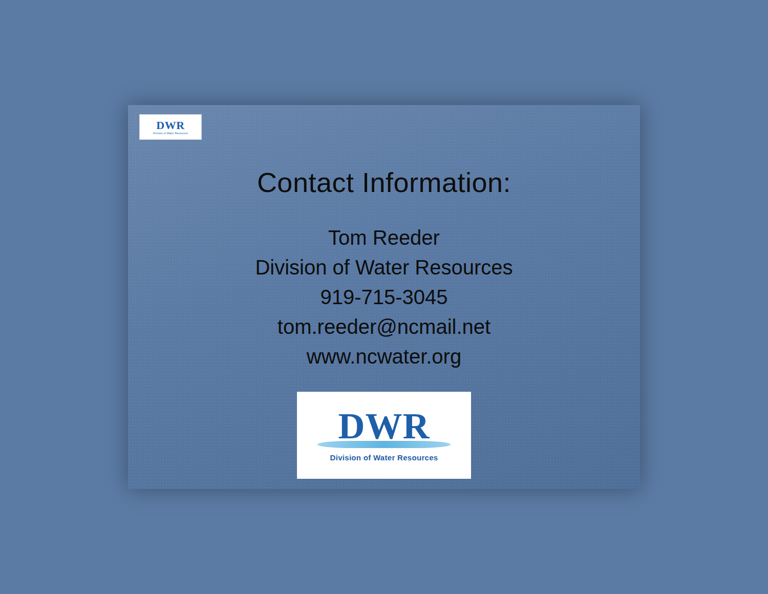DWR Division of Water Resources
Contact Information:
Tom Reeder
Division of Water Resources
919-715-3045
tom.reeder@ncmail.net
www.ncwater.org
DWR Division of Water Resources